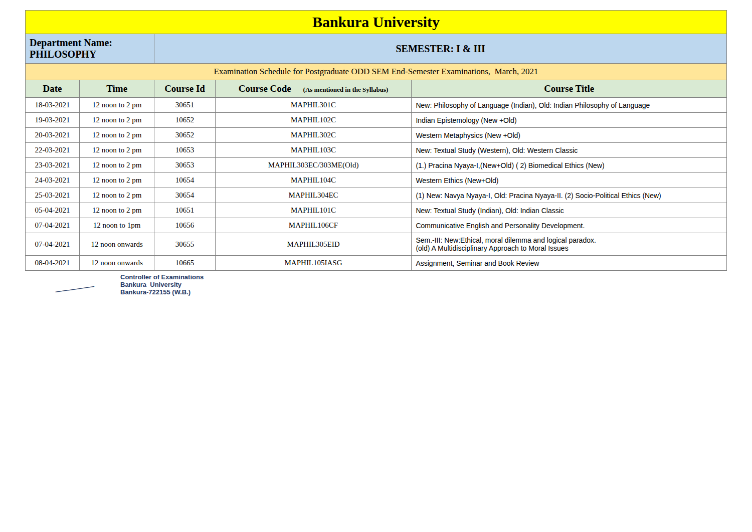| Bankura University |
| Department Name: PHILOSOPHY | SEMESTER: I & III |
| Examination Schedule for Postgraduate ODD SEM End-Semester Examinations, March, 2021 |
| Date | Time | Course Id | Course Code (As mentioned in the Syllabus) | Course Title |
| 18-03-2021 | 12 noon to 2 pm | 30651 | MAPHIL301C | New: Philosophy of Language (Indian), Old: Indian Philosophy of Language |
| 19-03-2021 | 12 noon to 2 pm | 10652 | MAPHIL102C | Indian Epistemology (New +Old) |
| 20-03-2021 | 12 noon to 2 pm | 30652 | MAPHIL302C | Western Metaphysics (New +Old) |
| 22-03-2021 | 12 noon to 2 pm | 10653 | MAPHIL103C | New: Textual Study (Western), Old: Western Classic |
| 23-03-2021 | 12 noon to 2 pm | 30653 | MAPHIL303EC/303ME(Old) | (1.) Pracina Nyaya-I,(New+Old) ( 2) Biomedical Ethics (New) |
| 24-03-2021 | 12 noon to 2 pm | 10654 | MAPHIL104C | Western Ethics (New+Old) |
| 25-03-2021 | 12 noon to 2 pm | 30654 | MAPHIL304EC | (1) New: Navya Nyaya-I, Old: Pracina Nyaya-II. (2) Socio-Political Ethics (New) |
| 05-04-2021 | 12 noon to 2 pm | 10651 | MAPHIL101C | New: Textual Study (Indian), Old: Indian Classic |
| 07-04-2021 | 12 noon to 1pm | 10656 | MAPHIL106CF | Communicative English and Personality Development. |
| 07-04-2021 | 12 noon onwards | 30655 | MAPHIL305EID | Sem.-III: New:Ethical, moral dilemma and logical paradox. (old) A Multidisciplinary Approach to Moral Issues |
| 08-04-2021 | 12 noon onwards | 10665 | MAPHIL105IASG | Assignment, Seminar and Book Review |
———
Controller of Examinations
Bankura University
Bankura-722155 (W.B.)